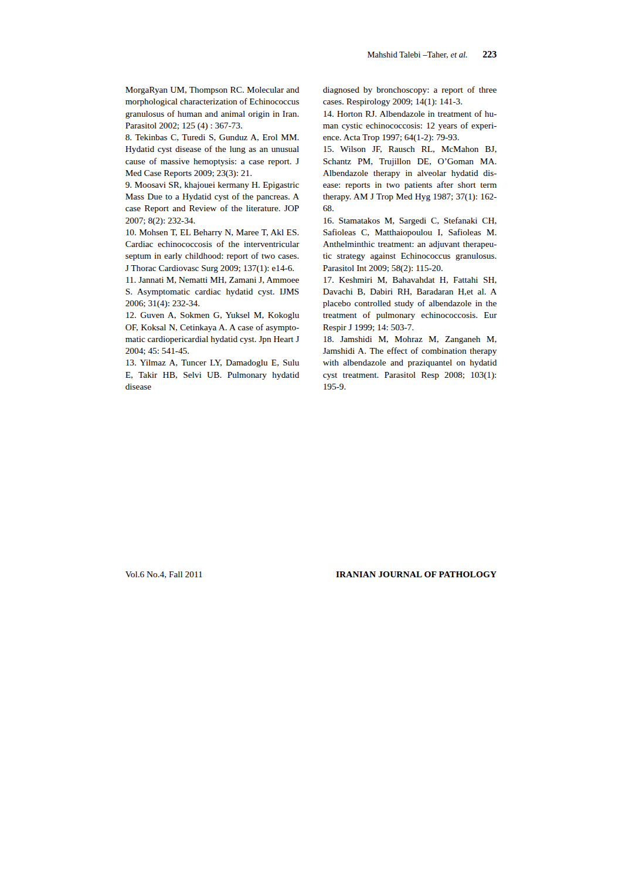Mahshid Talebi –Taher, et al. 223
MorgaRyan UM, Thompson RC. Molecular and morphological characterization of Echinococcus granulosus of human and animal origin in Iran. Parasitol 2002; 125 (4) : 367-73.
8. Tekinbas C, Turedi S, Gunduz A, Erol MM. Hydatid cyst disease of the lung as an unusual cause of massive hemoptysis: a case report. J Med Case Reports 2009; 23(3): 21.
9. Moosavi SR, khajouei kermany H. Epigastric Mass Due to a Hydatid cyst of the pancreas. A case Report and Review of the literature. JOP 2007; 8(2): 232-34.
10. Mohsen T, EL Beharry N, Maree T, Akl ES. Cardiac echinococcosis of the interventricular septum in early childhood: report of two cases. J Thorac Cardiovasc Surg 2009; 137(1): e14-6.
11. Jannati M, Nematti MH, Zamani J, Ammoee S. Asymptomatic cardiac hydatid cyst. IJMS 2006; 31(4): 232-34.
12. Guven A, Sokmen G, Yuksel M, Kokoglu OF, Koksal N, Cetinkaya A. A case of asymptomatic cardiopericardial hydatid cyst. Jpn Heart J 2004; 45: 541-45.
13. Yilmaz A, Tuncer LY, Damadoglu E, Sulu E, Takir HB, Selvi UB. Pulmonary hydatid disease
diagnosed by bronchoscopy: a report of three cases. Respirology 2009; 14(1): 141-3.
14. Horton RJ. Albendazole in treatment of human cystic echinococcosis: 12 years of experience. Acta Trop 1997; 64(1-2): 79-93.
15. Wilson JF, Rausch RL, McMahon BJ, Schantz PM, Trujillon DE, O’Goman MA. Albendazole therapy in alveolar hydatid disease: reports in two patients after short term therapy. AM J Trop Med Hyg 1987; 37(1): 162-68.
16. Stamatakos M, Sargedi C, Stefanaki CH, Safioleas C, Matthaiopoulou I, Safioleas M. Anthelminthic treatment: an adjuvant therapeutic strategy against Echinococcus granulosus. Parasitol Int 2009; 58(2): 115-20.
17. Keshmiri M, Bahavahdat H, Fattahi SH, Davachi B, Dabiri RH, Baradaran H,et al. A placebo controlled study of albendazole in the treatment of pulmonary echinococcosis. Eur Respir J 1999; 14: 503-7.
18. Jamshidi M, Mohraz M, Zanganeh M, Jamshidi A. The effect of combination therapy with albendazole and praziquantel on hydatid cyst treatment. Parasitol Resp 2008; 103(1): 195-9.
Vol.6 No.4, Fall 2011
IRANIAN JOURNAL OF PATHOLOGY